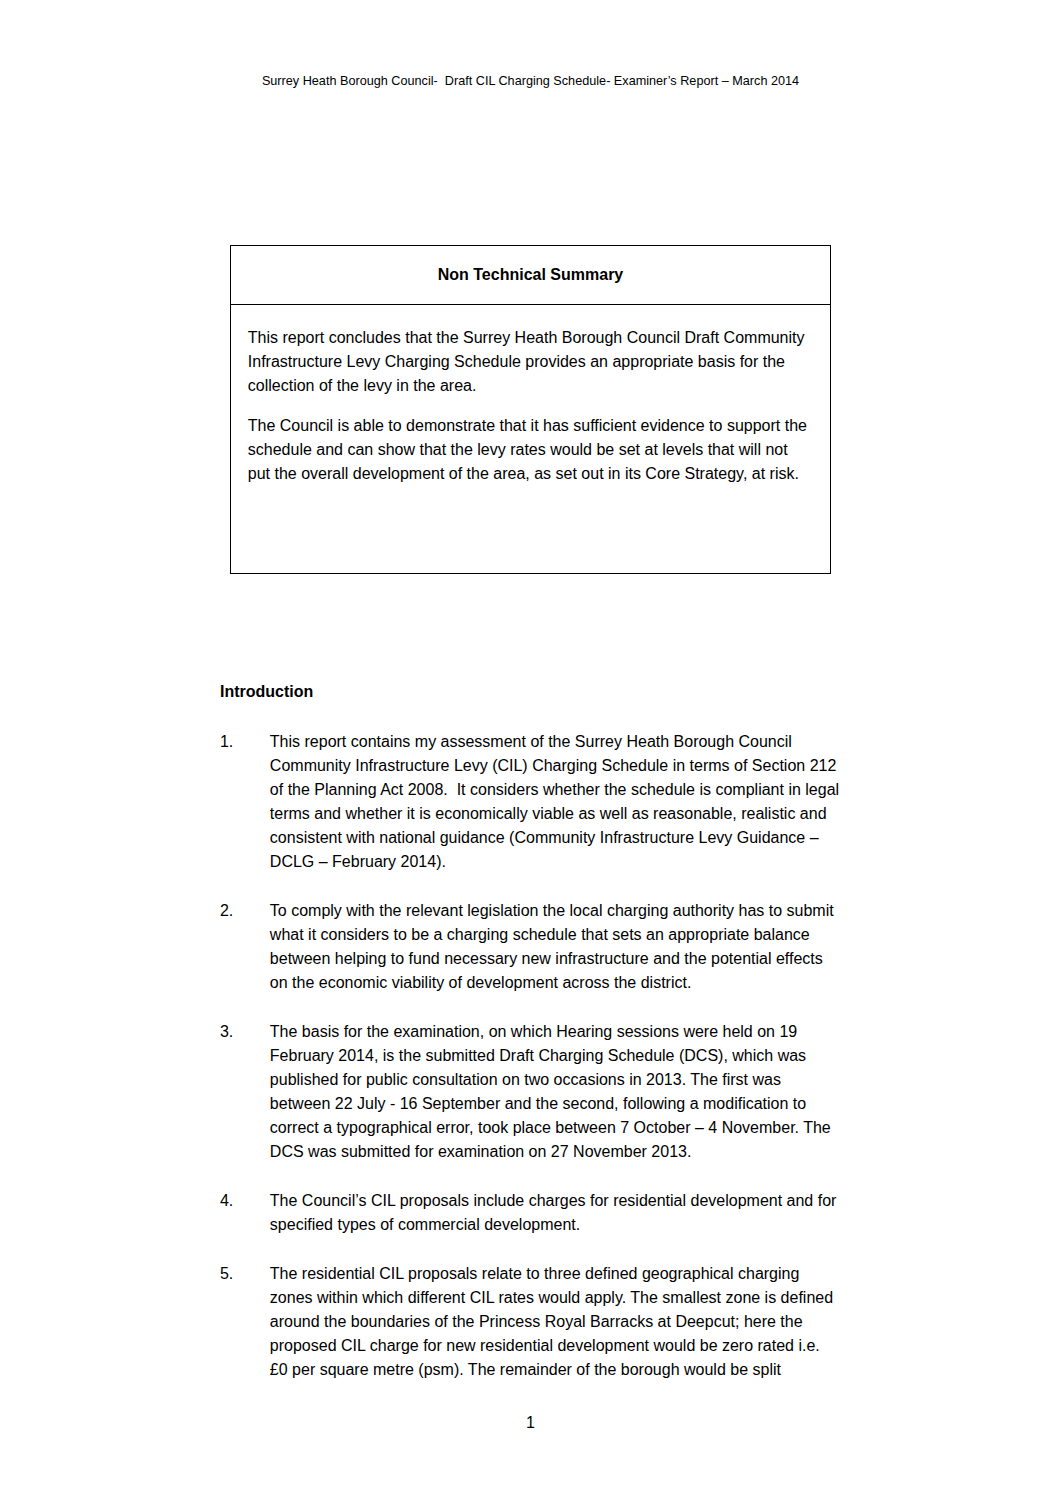Surrey Heath Borough Council- Draft CIL Charging Schedule- Examiner’s Report – March 2014
Non Technical Summary
This report concludes that the Surrey Heath Borough Council Draft Community Infrastructure Levy Charging Schedule provides an appropriate basis for the collection of the levy in the area.
The Council is able to demonstrate that it has sufficient evidence to support the schedule and can show that the levy rates would be set at levels that will not put the overall development of the area, as set out in its Core Strategy, at risk.
Introduction
This report contains my assessment of the Surrey Heath Borough Council Community Infrastructure Levy (CIL) Charging Schedule in terms of Section 212 of the Planning Act 2008. It considers whether the schedule is compliant in legal terms and whether it is economically viable as well as reasonable, realistic and consistent with national guidance (Community Infrastructure Levy Guidance – DCLG – February 2014).
To comply with the relevant legislation the local charging authority has to submit what it considers to be a charging schedule that sets an appropriate balance between helping to fund necessary new infrastructure and the potential effects on the economic viability of development across the district.
The basis for the examination, on which Hearing sessions were held on 19 February 2014, is the submitted Draft Charging Schedule (DCS), which was published for public consultation on two occasions in 2013. The first was between 22 July - 16 September and the second, following a modification to correct a typographical error, took place between 7 October – 4 November. The DCS was submitted for examination on 27 November 2013.
The Council’s CIL proposals include charges for residential development and for specified types of commercial development.
The residential CIL proposals relate to three defined geographical charging zones within which different CIL rates would apply. The smallest zone is defined around the boundaries of the Princess Royal Barracks at Deepcut; here the proposed CIL charge for new residential development would be zero rated i.e. £0 per square metre (psm). The remainder of the borough would be split
1